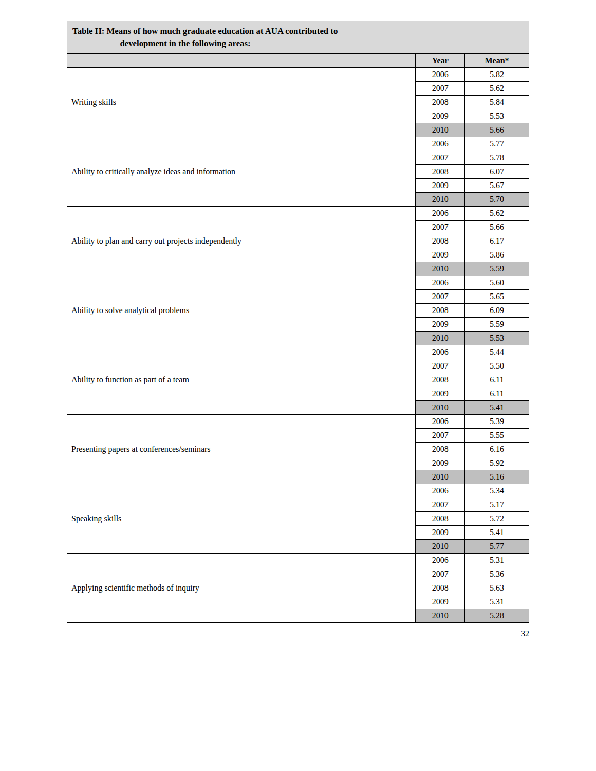Table H: Means of how much graduate education at AUA contributed to development in the following areas:
| | Year | Mean* |
| --- | --- | --- |
| Writing skills | 2006 | 5.82 |
| 2007 | 5.62 |
| 2008 | 5.84 |
| 2009 | 5.53 |
| 2010 | 5.66 |
| Ability to critically analyze ideas and information | 2006 | 5.77 |
| 2007 | 5.78 |
| 2008 | 6.07 |
| 2009 | 5.67 |
| 2010 | 5.70 |
| Ability to plan and carry out projects independently | 2006 | 5.62 |
| 2007 | 5.66 |
| 2008 | 6.17 |
| 2009 | 5.86 |
| 2010 | 5.59 |
| Ability to solve analytical problems | 2006 | 5.60 |
| 2007 | 5.65 |
| 2008 | 6.09 |
| 2009 | 5.59 |
| 2010 | 5.53 |
| Ability to function as part of a team | 2006 | 5.44 |
| 2007 | 5.50 |
| 2008 | 6.11 |
| 2009 | 6.11 |
| 2010 | 5.41 |
| Presenting papers at conferences/seminars | 2006 | 5.39 |
| 2007 | 5.55 |
| 2008 | 6.16 |
| 2009 | 5.92 |
| 2010 | 5.16 |
| Speaking skills | 2006 | 5.34 |
| 2007 | 5.17 |
| 2008 | 5.72 |
| 2009 | 5.41 |
| 2010 | 5.77 |
| Applying scientific methods of inquiry | 2006 | 5.31 |
| 2007 | 5.36 |
| 2008 | 5.63 |
| 2009 | 5.31 |
| 2010 | 5.28 |
32